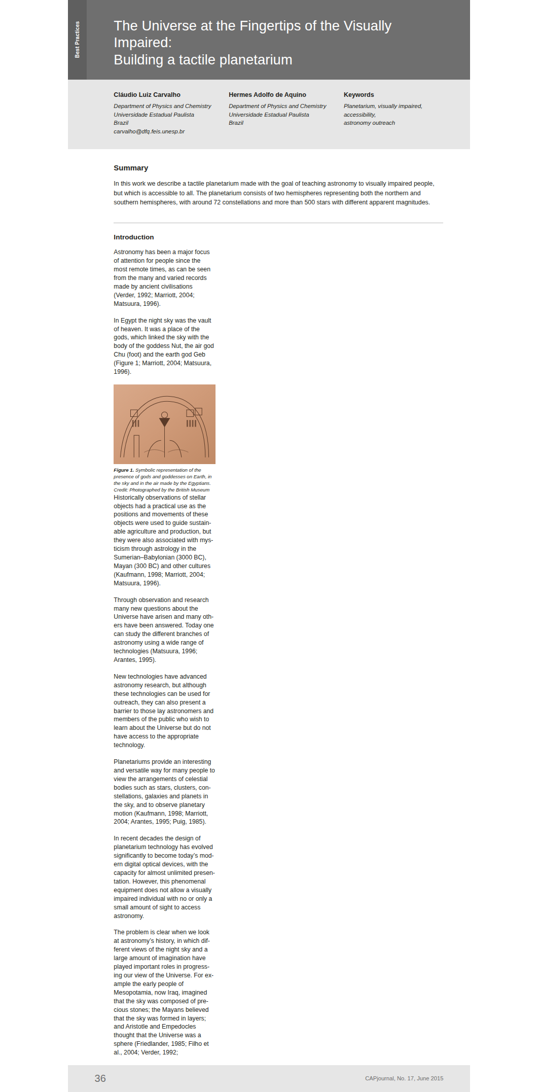Best Practices
The Universe at the Fingertips of the Visually Impaired:
Building a tactile planetarium
Cláudio Luiz Carvalho
Department of Physics and Chemistry
Universidade Estadual Paulista
Brazil
carvalho@dfq.feis.unesp.br
Hermes Adolfo de Aquino
Department of Physics and Chemistry
Universidade Estadual Paulista
Brazil
Keywords
Planetarium, visually impaired, accessibility,
astronomy outreach
Summary
In this work we describe a tactile planetarium made with the goal of teaching astronomy to visually impaired people, but which is accessible to all. The planetarium consists of two hemispheres representing both the northern and southern hemispheres, with around 72 constellations and more than 500 stars with different apparent magnitudes.
Introduction
Astronomy has been a major focus of attention for people since the most remote times, as can be seen from the many and varied records made by ancient civilisations (Verder, 1992; Marriott, 2004; Matsuura, 1996).
In Egypt the night sky was the vault of heaven. It was a place of the gods, which linked the sky with the body of the goddess Nut, the air god Chu (foot) and the earth god Geb (Figure 1; Marriott, 2004; Matsuura, 1996).
Figure 1. Symbolic representation of the presence of gods and goddesses on Earth, in the sky and in the air made by the Egyptians. Credit: Photographed by the British Museum
Historically observations of stellar objects had a practical use as the positions and movements of these objects were used to guide sustainable agriculture and production, but they were also associated with mysticism through astrology in the Sumerian–Babylonian (3000 BC), Mayan (300 BC) and other cultures (Kaufmann, 1998; Marriott, 2004; Matsuura, 1996).
Through observation and research many new questions about the Universe have arisen and many others have been answered. Today one can study the different branches of astronomy using a wide range of technologies (Matsuura, 1996; Arantes, 1995).
New technologies have advanced astronomy research, but although these technologies can be used for outreach, they can also present a barrier to those lay astronomers and members of the public who wish to learn about the Universe but do not have access to the appropriate technology.
Planetariums provide an interesting and versatile way for many people to view the arrangements of celestial bodies such as stars, clusters, constellations, galaxies and planets in the sky, and to observe planetary motion (Kaufmann, 1998; Marriott, 2004; Arantes, 1995; Puig, 1985).
In recent decades the design of planetarium technology has evolved significantly to become today’s modern digital optical devices, with the capacity for almost unlimited presentation. However, this phenomenal equipment does not allow a visually impaired individual with no or only a small amount of sight to access astronomy.
The problem is clear when we look at astronomy’s history, in which different views of the night sky and a large amount of imagination have played important roles in progressing our view of the Universe. For example the early people of Mesopotamia, now Iraq, imagined that the sky was composed of precious stones; the Mayans believed that the sky was formed in layers; and Aristotle and Empedocles thought that the Universe was a sphere (Friedlander, 1985; Filho et al., 2004; Verder, 1992;
36
CAPjournal, No. 17, June 2015